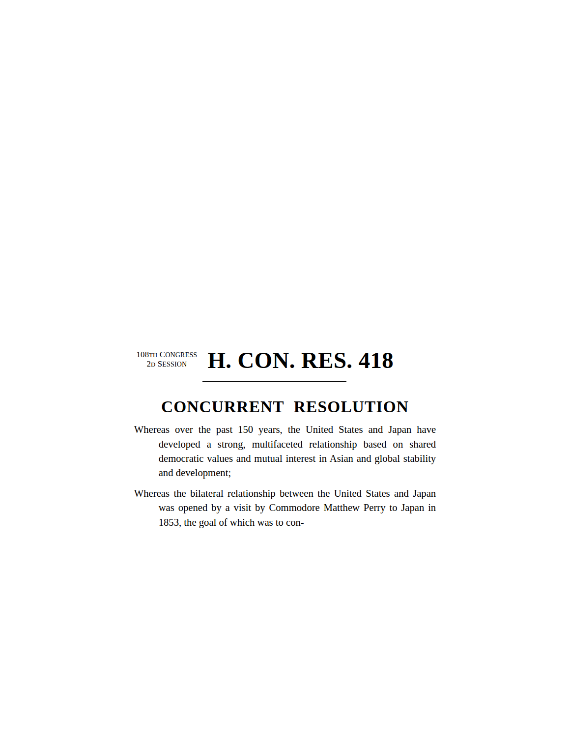108TH CONGRESS 2D SESSION
H. CON. RES. 418
CONCURRENT RESOLUTION
Whereas over the past 150 years, the United States and Japan have developed a strong, multifaceted relationship based on shared democratic values and mutual interest in Asian and global stability and development;
Whereas the bilateral relationship between the United States and Japan was opened by a visit by Commodore Matthew Perry to Japan in 1853, the goal of which was to con-